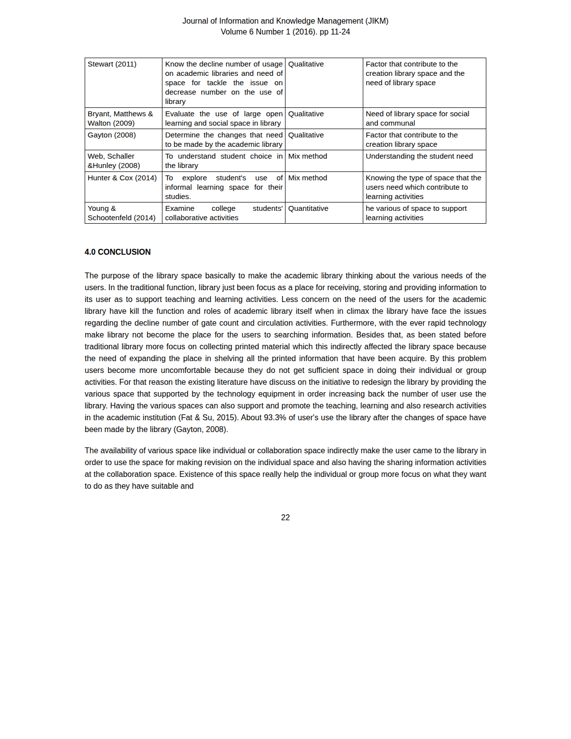Journal of Information and Knowledge Management (JIKM)
Volume 6 Number 1 (2016). pp 11-24
| Stewart (2011) | Know the decline number of usage on academic libraries and need of space for tackle the issue on decrease number on the use of library | Qualitative | Factor that contribute to the creation library space and the need of library space |
| Bryant, Matthews & Walton (2009) | Evaluate the use of large open learning and social space in library | Qualitative | Need of library space for social and communal |
| Gayton (2008) | Determine the changes that need to be made by the academic library | Qualitative | Factor that contribute to the creation library space |
| Web, Schaller &Hunley (2008) | To understand student choice in the library | Mix method | Understanding the student need |
| Hunter & Cox (2014) | To explore student's use of informal learning space for their studies. | Mix method | Knowing the type of space that the users need which contribute to learning activities |
| Young & Schootenfeld (2014) | Examine college students' collaborative activities | Quantitative | he various of space to support learning activities |
4.0 CONCLUSION
The purpose of the library space basically to make the academic library thinking about the various needs of the users. In the traditional function, library just been focus as a place for receiving, storing and providing information to its user as to support teaching and learning activities. Less concern on the need of the users for the academic library have kill the function and roles of academic library itself when in climax the library have face the issues regarding the decline number of gate count and circulation activities. Furthermore, with the ever rapid technology make library not become the place for the users to searching information. Besides that, as been stated before traditional library more focus on collecting printed material which this indirectly affected the library space because the need of expanding the place in shelving all the printed information that have been acquire. By this problem users become more uncomfortable because they do not get sufficient space in doing their individual or group activities. For that reason the existing literature have discuss on the initiative to redesign the library by providing the various space that supported by the technology equipment in order increasing back the number of user use the library. Having the various spaces can also support and promote the teaching, learning and also research activities in the academic institution (Fat & Su, 2015). About 93.3% of user's use the library after the changes of space have been made by the library (Gayton, 2008).
The availability of various space like individual or collaboration space indirectly make the user came to the library in order to use the space for making revision on the individual space and also having the sharing information activities at the collaboration space. Existence of this space really help the individual or group more focus on what they want to do as they have suitable and
22